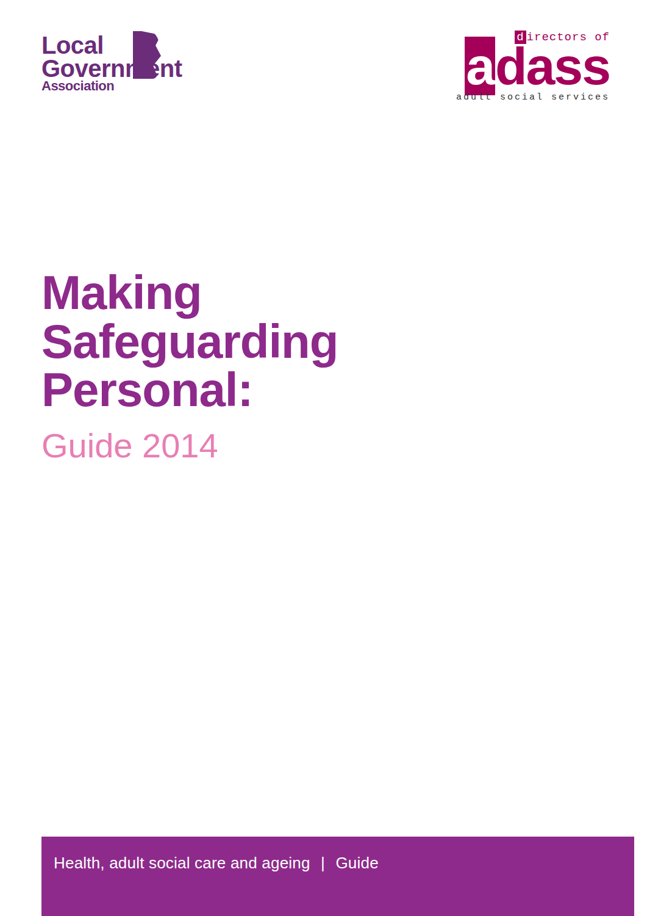Local
Government
Association
directors of
adass
adult social services
Making
Safeguarding
Personal:
Guide 2014
Health, adult social care and ageing | Guide